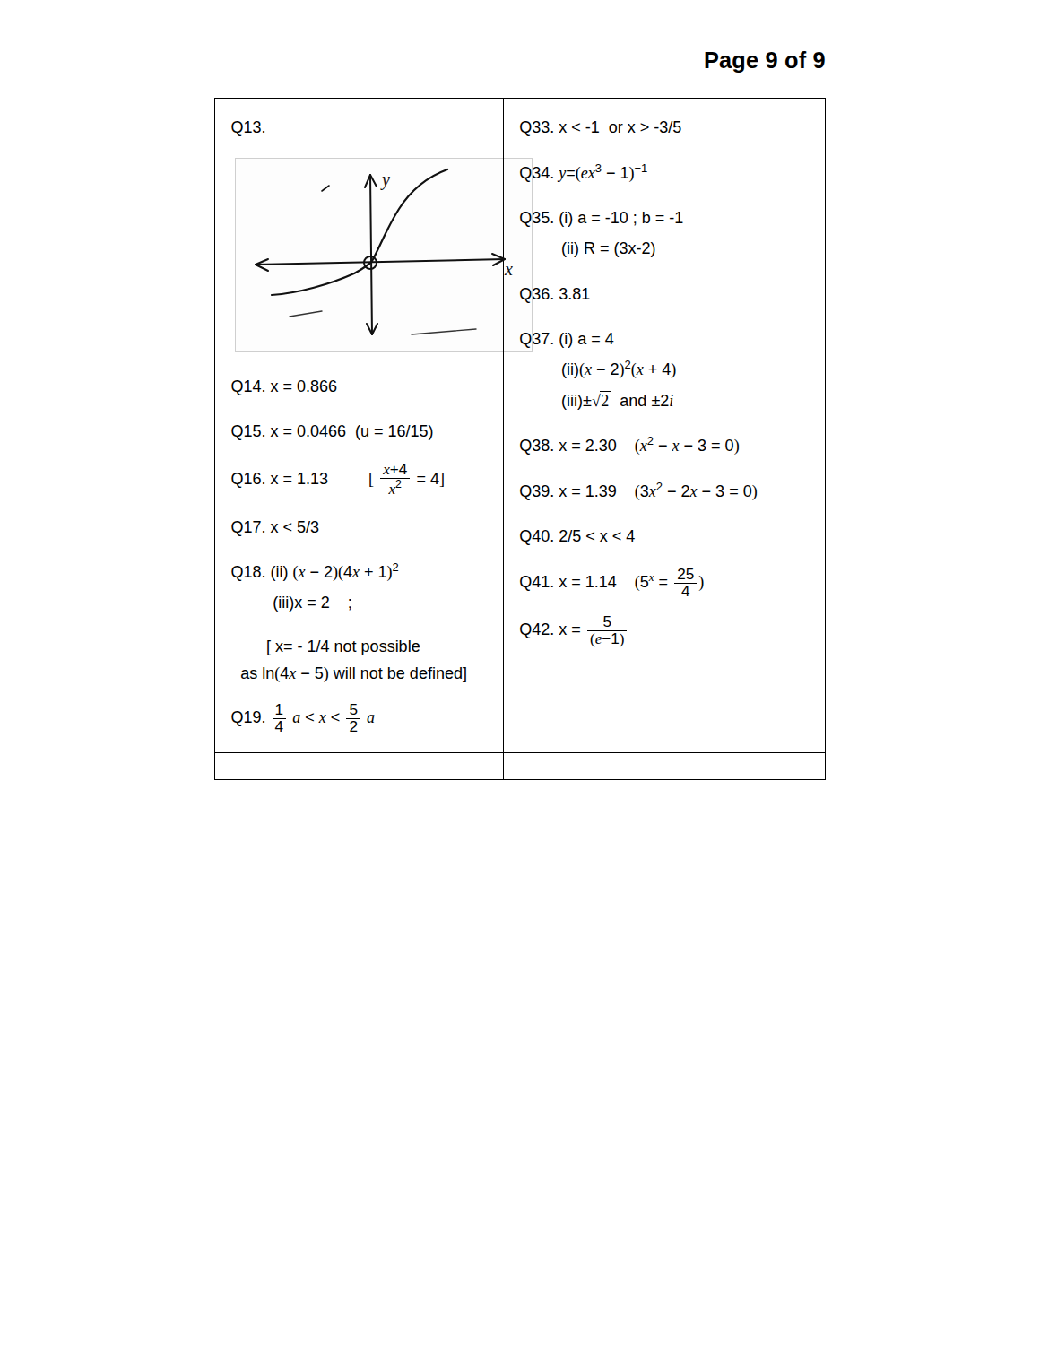Page 9 of 9
| Q13. y x Q14. x = 0.866 Q15. x = 0.0466 (u = 16/15) Q16. x = 1.13 [ x +4 x 2 = 4 ] Q17. x < 5/3 Q18. (ii) ( x − 2 )( 4 x + 1 ) 2 (iii)x = 2 ; [ x= - 1/4 not possible as ln ( 4 x − 5 ) will not be defined] Q19. 1 4 a < x < 5 2 a | Q33. x < -1 or x > -3/5 Q34. y = ( ex 3 − 1 ) −1 Q35. (i) a = -10 ; b = -1 (ii) R = (3x-2) Q36. 3.81 Q37. (i) a = 4 (ii) ( x − 2 ) 2 ( x + 4 ) (iii)± √ 2 and ±2 i Q38. x = 2.30 ( x 2 − x − 3 = 0 ) Q39. x = 1.39 ( 3 x 2 − 2 x − 3 = 0 ) Q40. 2/5 < x < 4 Q41. x = 1.14 ( 5 x = 25 4 ) Q42. x = 5 ( e −1 ) |